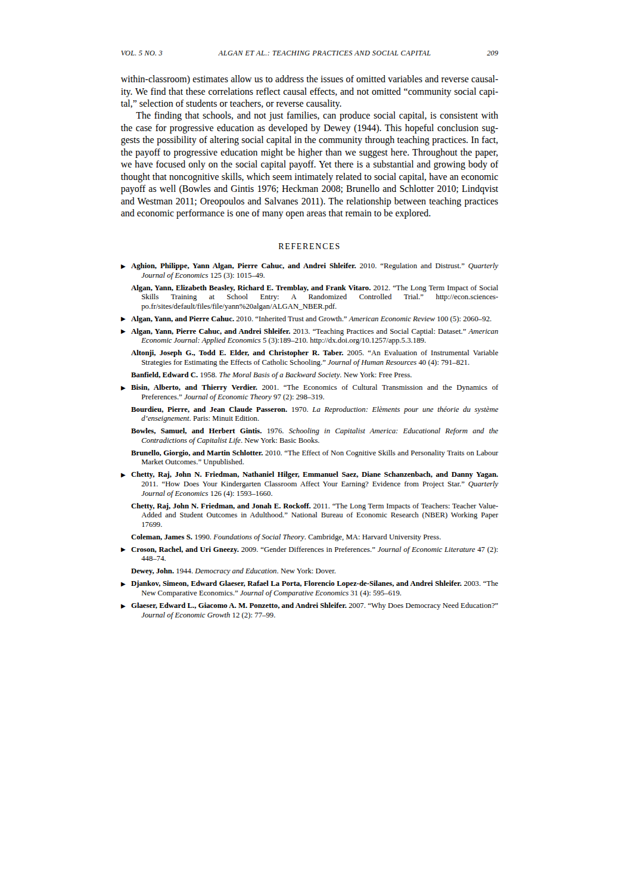VOL. 5 NO. 3 Algan et al.: Teaching Practices and Social Capital 209
within-classroom) estimates allow us to address the issues of omitted variables and reverse causality. We find that these correlations reflect causal effects, and not omitted “community social capital,” selection of students or teachers, or reverse causality.
The finding that schools, and not just families, can produce social capital, is consistent with the case for progressive education as developed by Dewey (1944). This hopeful conclusion suggests the possibility of altering social capital in the community through teaching practices. In fact, the payoff to progressive education might be higher than we suggest here. Throughout the paper, we have focused only on the social capital payoff. Yet there is a substantial and growing body of thought that noncognitive skills, which seem intimately related to social capital, have an economic payoff as well (Bowles and Gintis 1976; Heckman 2008; Brunello and Schlotter 2010; Lindqvist and Westman 2011; Oreopoulos and Salvanes 2011). The relationship between teaching practices and economic performance is one of many open areas that remain to be explored.
References
Aghion, Philippe, Yann Algan, Pierre Cahuc, and Andrei Shleifer. 2010. “Regulation and Distrust.” Quarterly Journal of Economics 125 (3): 1015–49.
Algan, Yann, Elizabeth Beasley, Richard E. Tremblay, and Frank Vitaro. 2012. “The Long Term Impact of Social Skills Training at School Entry: A Randomized Controlled Trial.” http://econ.sciences-po.fr/sites/default/files/file/yann%20algan/ALGAN_NBER.pdf.
Algan, Yann, and Pierre Cahuc. 2010. “Inherited Trust and Growth.” American Economic Review 100 (5): 2060–92.
Algan, Yann, Pierre Cahuc, and Andrei Shleifer. 2013. “Teaching Practices and Social Captial: Dataset.” American Economic Journal: Applied Economics 5 (3):189–210. http://dx.doi.org/10.1257/app.5.3.189.
Altonji, Joseph G., Todd E. Elder, and Christopher R. Taber. 2005. “An Evaluation of Instrumental Variable Strategies for Estimating the Effects of Catholic Schooling.” Journal of Human Resources 40 (4): 791–821.
Banfield, Edward C. 1958. The Moral Basis of a Backward Society. New York: Free Press.
Bisin, Alberto, and Thierry Verdier. 2001. “The Economics of Cultural Transmission and the Dynamics of Preferences.” Journal of Economic Theory 97 (2): 298–319.
Bourdieu, Pierre, and Jean Claude Passeron. 1970. La Reproduction: Elèments pour une théorie du système d’enseignement. Paris: Minuit Edition.
Bowles, Samuel, and Herbert Gintis. 1976. Schooling in Capitalist America: Educational Reform and the Contradictions of Capitalist Life. New York: Basic Books.
Brunello, Giorgio, and Martin Schlotter. 2010. “The Effect of Non Cognitive Skills and Personality Traits on Labour Market Outcomes.” Unpublished.
Chetty, Raj, John N. Friedman, Nathaniel Hilger, Emmanuel Saez, Diane Schanzenbach, and Danny Yagan. 2011. “How Does Your Kindergarten Classroom Affect Your Earning? Evidence from Project Star.” Quarterly Journal of Economics 126 (4): 1593–1660.
Chetty, Raj, John N. Friedman, and Jonah E. Rockoff. 2011. “The Long Term Impacts of Teachers: Teacher Value-Added and Student Outcomes in Adulthood.” National Bureau of Economic Research (NBER) Working Paper 17699.
Coleman, James S. 1990. Foundations of Social Theory. Cambridge, MA: Harvard University Press.
Croson, Rachel, and Uri Gneezy. 2009. “Gender Differences in Preferences.” Journal of Economic Literature 47 (2): 448–74.
Dewey, John. 1944. Democracy and Education. New York: Dover.
Djankov, Simeon, Edward Glaeser, Rafael La Porta, Florencio Lopez-de-Silanes, and Andrei Shleifer. 2003. “The New Comparative Economics.” Journal of Comparative Economics 31 (4): 595–619.
Glaeser, Edward L., Giacomo A. M. Ponzetto, and Andrei Shleifer. 2007. “Why Does Democracy Need Education?” Journal of Economic Growth 12 (2): 77–99.